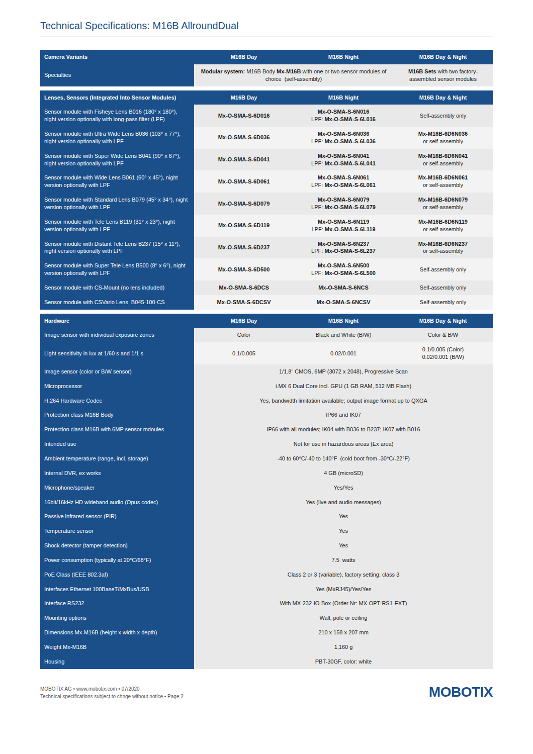Technical Specifications: M16B AllroundDual
| Camera Variants | M16B Day | M16B Night | M16B Day & Night |
| Specialties | Modular system: M16B Body Mx-M16B with one or two sensor modules of choice (self-assembly) | M16B Sets with two factory-assembled sensor modules |
| Lenses, Sensors (Integrated Into Sensor Modules) | M16B Day | M16B Night | M16B Day & Night |
| Sensor module with Fisheye Lens B016 (180° x 180°), night version optionally with long-pass filter (LPF) | Mx-O-SMA-S-6D016 | Mx-O-SMA-S-6N016 LPF: Mx-O-SMA-S-6L016 | Self-assembly only |
| Sensor module with Ultra Wide Lens B036 (103° x 77°), night version optionally with LPF | Mx-O-SMA-S-6D036 | Mx-O-SMA-S-6N036 LPF: Mx-O-SMA-S-6L036 | Mx-M16B-6D6N036 or self-assembly |
| Sensor module with Super Wide Lens B041 (90° x 67°), night version optionally with LPF | Mx-O-SMA-S-6D041 | Mx-O-SMA-S-6N041 LPF: Mx-O-SMA-S-6L041 | Mx-M16B-6D6N041 or self-assembly |
| Sensor module with Wide Lens B061 (60° x 45°), night version optionally with LPF | Mx-O-SMA-S-6D061 | Mx-O-SMA-S-6N061 LPF: Mx-O-SMA-S-6L061 | Mx-M16B-6D6N061 or self-assembly |
| Sensor module with Standard Lens B079 (45° x 34°), night version optionally with LPF | Mx-O-SMA-S-6D079 | Mx-O-SMA-S-6N079 LPF: Mx-O-SMA-S-6L079 | Mx-M16B-6D6N079 or self-assembly |
| Sensor module with Tele Lens B119 (31° x 23°), night version optionally with LPF | Mx-O-SMA-S-6D119 | Mx-O-SMA-S-6N119 LPF: Mx-O-SMA-S-6L119 | Mx-M16B-6D6N119 or self-assembly |
| Sensor module with Distant Tele Lens B237 (15° x 11°), night version optionally with LPF | Mx-O-SMA-S-6D237 | Mx-O-SMA-S-6N237 LPF: Mx-O-SMA-S-6L237 | Mx-M16B-6D6N237 or self-assembly |
| Sensor module with Super Tele Lens B500 (8° x 6°), night version optionally with LPF | Mx-O-SMA-S-6D500 | Mx-O-SMA-S-6N500 LPF: Mx-O-SMA-S-6L500 | Self-assembly only |
| Sensor module with CS-Mount (no lens included) | Mx-O-SMA-S-6DCS | Mx-O-SMA-S-6NCS | Self-assembly only |
| Sensor module with CSVario Lens B045-100-CS | Mx-O-SMA-S-6DCSV | Mx-O-SMA-S-6NCSV | Self-assembly only |
| Hardware | M16B Day | M16B Night | M16B Day & Night |
| Image sensor with individual exposure zones | Color | Black and White (B/W) | Color & B/W |
| Light sensitivity in lux at 1/60 s and 1/1 s | 0.1/0.005 | 0.02/0.001 | 0.1/0.005 (Color) 0.02/0.001 (B/W) |
| Image sensor (color or B/W sensor) | 1/1.8“ CMOS, 6MP (3072 x 2048), Progressive Scan |
| Microprocessor | i.MX 6 Dual Core incl. GPU (1 GB RAM, 512 MB Flash) |
| H.264 Hardware Codec | Yes, bandwidth limitation available; output image format up to QXGA |
| Protection class M16B Body | IP66 and IK07 |
| Protection class M16B with 6MP sensor mdoules | IP66 with all modules; IK04 with B036 to B237; IK07 with B016 |
| Intended use | Not for use in hazardous areas (Ex area) |
| Ambient temperature (range, incl. storage) | -40 to 60°C/-40 to 140°F (cold boot from -30°C/-22°F) |
| Internal DVR, ex works | 4 GB (microSD) |
| Microphone/speaker | Yes/Yes |
| 16bit/16kHz HD wideband audio (Opus codec) | Yes (live and audio messages) |
| Passive infrared sensor (PIR) | Yes |
| Temperature sensor | Yes |
| Shock detector (tamper detection) | Yes |
| Power consumption (typically at 20°C/68°F) | 7.5 watts |
| PoE Class (IEEE 802.3af) | Class 2 or 3 (variable), factory setting: class 3 |
| Interfaces Ethernet 100BaseT/MxBus/USB | Yes (MxRJ45)/Yes/Yes |
| Interface RS232 | With MX-232-IO-Box (Order Nr: MX-OPT-RS1-EXT) |
| Mounting options | Wall, pole or ceiling |
| Dimensions Mx-M16B (height x width x depth) | 210 x 158 x 207 mm |
| Weight Mx-M16B | 1,160 g |
| Housing | PBT-30GF, color: white |
MOBOTIX AG • www.mobotix.com • 07/2020
Technical specifications subject to chnge without notice • Page 2
MOBOTIX